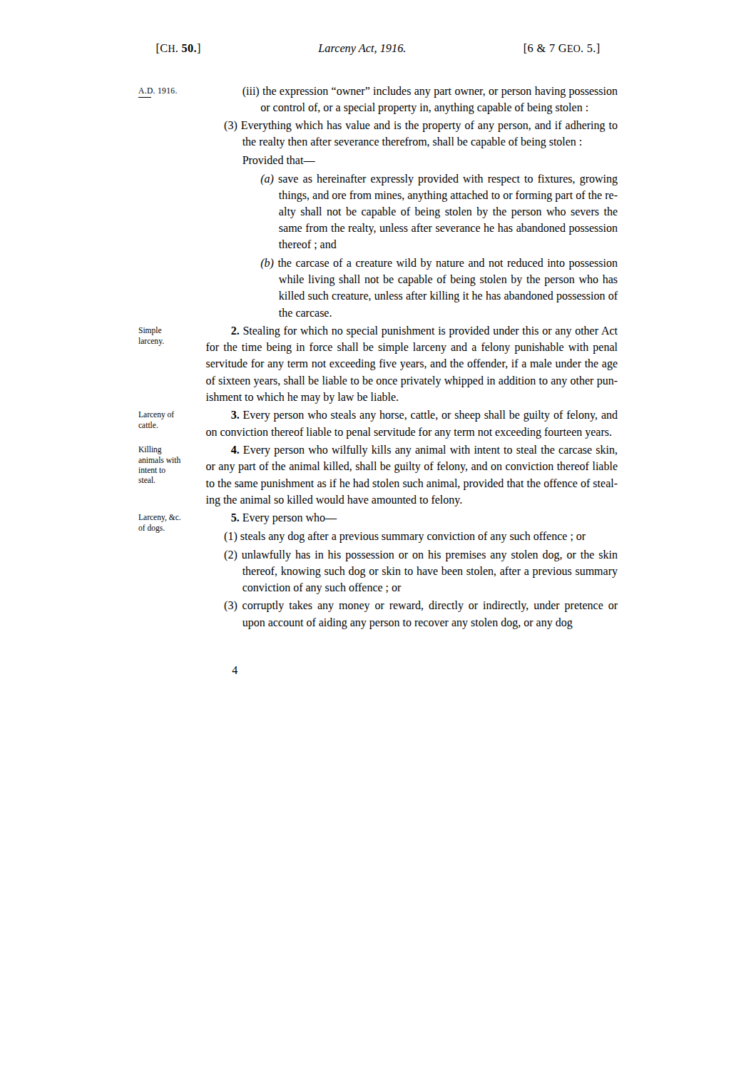[CH. 50.] Larceny Act, 1916. [6 & 7 GEO. 5.]
A.D. 1916.
(iii) the expression “owner” includes any part owner, or person having possession or control of, or a special property in, anything capable of being stolen :
(3) Everything which has value and is the property of any person, and if adhering to the realty then after severance therefrom, shall be capable of being stolen :
Provided that—
(a) save as hereinafter expressly provided with respect to fixtures, growing things, and ore from mines, anything attached to or forming part of the realty shall not be capable of being stolen by the person who severs the same from the realty, unless after severance he has abandoned possession thereof ; and
(b) the carcase of a creature wild by nature and not reduced into possession while living shall not be capable of being stolen by the person who has killed such creature, unless after killing it he has abandoned possession of the carcase.
Simple
larceny.
2. Stealing for which no special punishment is provided under this or any other Act for the time being in force shall be simple larceny and a felony punishable with penal servitude for any term not exceeding five years, and the offender, if a male under the age of sixteen years, shall be liable to be once privately whipped in addition to any other punishment to which he may by law be liable.
Larceny of
cattle.
3. Every person who steals any horse, cattle, or sheep shall be guilty of felony, and on conviction thereof liable to penal servitude for any term not exceeding fourteen years.
Killing
animals with
intent to
steal.
4. Every person who wilfully kills any animal with intent to steal the carcase skin, or any part of the animal killed, shall be guilty of felony, and on conviction thereof liable to the same punishment as if he had stolen such animal, provided that the offence of stealing the animal so killed would have amounted to felony.
Larceny, &c.
of dogs.
5. Every person who—
(1) steals any dog after a previous summary conviction of any such offence ; or
(2) unlawfully has in his possession or on his premises any stolen dog, or the skin thereof, knowing such dog or skin to have been stolen, after a previous summary conviction of any such offence ; or
(3) corruptly takes any money or reward, directly or indirectly, under pretence or upon account of aiding any person to recover any stolen dog, or any dog
4